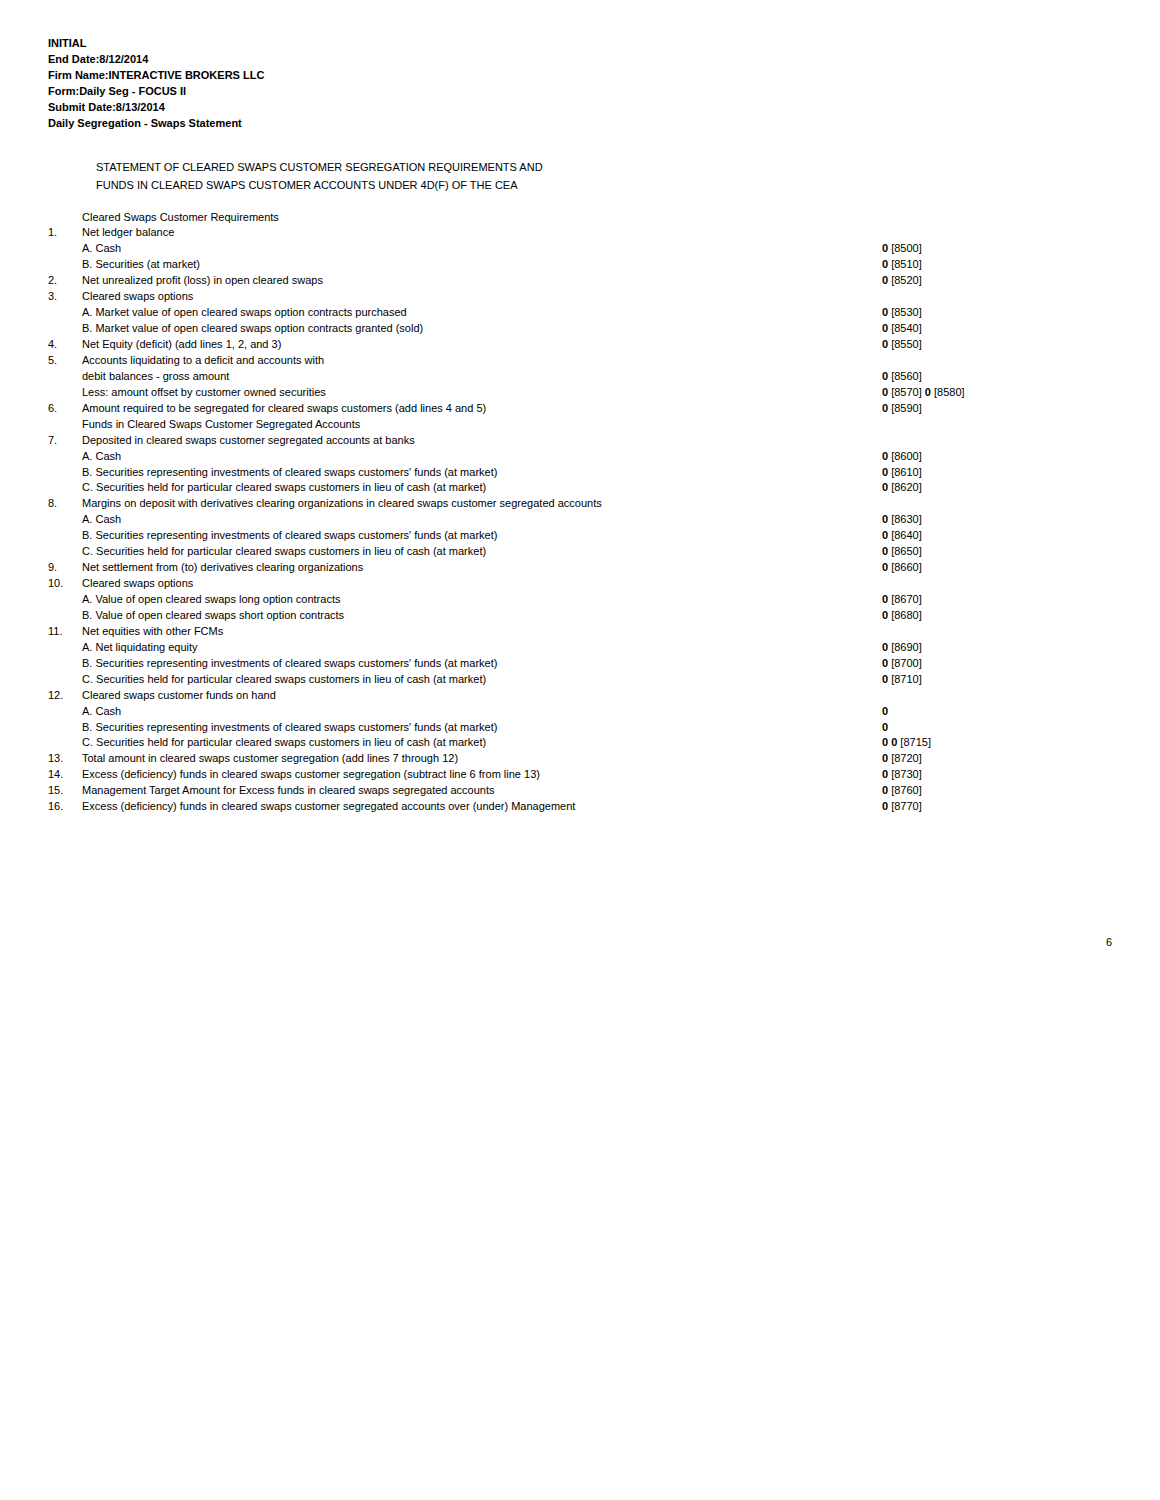INITIAL
End Date:8/12/2014
Firm Name:INTERACTIVE BROKERS LLC
Form:Daily Seg - FOCUS II
Submit Date:8/13/2014
Daily Segregation - Swaps Statement
STATEMENT OF CLEARED SWAPS CUSTOMER SEGREGATION REQUIREMENTS AND
FUNDS IN CLEARED SWAPS CUSTOMER ACCOUNTS UNDER 4D(F) OF THE CEA
| | Cleared Swaps Customer Requirements | |
| 1. | Net ledger balance | |
| | A. Cash | 0 [8500] |
| | B. Securities (at market) | 0 [8510] |
| 2. | Net unrealized profit (loss) in open cleared swaps | 0 [8520] |
| 3. | Cleared swaps options | |
| | A. Market value of open cleared swaps option contracts purchased | 0 [8530] |
| | B. Market value of open cleared swaps option contracts granted (sold) | 0 [8540] |
| 4. | Net Equity (deficit) (add lines 1, 2, and 3) | 0 [8550] |
| 5. | Accounts liquidating to a deficit and accounts with | |
| | debit balances - gross amount | 0 [8560] |
| | Less: amount offset by customer owned securities | 0 [8570] 0 [8580] |
| 6. | Amount required to be segregated for cleared swaps customers (add lines 4 and 5) | 0 [8590] |
| | Funds in Cleared Swaps Customer Segregated Accounts | |
| 7. | Deposited in cleared swaps customer segregated accounts at banks | |
| | A. Cash | 0 [8600] |
| | B. Securities representing investments of cleared swaps customers' funds (at market) | 0 [8610] |
| | C. Securities held for particular cleared swaps customers in lieu of cash (at market) | 0 [8620] |
| 8. | Margins on deposit with derivatives clearing organizations in cleared swaps customer segregated accounts | |
| | A. Cash | 0 [8630] |
| | B. Securities representing investments of cleared swaps customers' funds (at market) | 0 [8640] |
| | C. Securities held for particular cleared swaps customers in lieu of cash (at market) | 0 [8650] |
| 9. | Net settlement from (to) derivatives clearing organizations | 0 [8660] |
| 10. | Cleared swaps options | |
| | A. Value of open cleared swaps long option contracts | 0 [8670] |
| | B. Value of open cleared swaps short option contracts | 0 [8680] |
| 11. | Net equities with other FCMs | |
| | A. Net liquidating equity | 0 [8690] |
| | B. Securities representing investments of cleared swaps customers' funds (at market) | 0 [8700] |
| | C. Securities held for particular cleared swaps customers in lieu of cash (at market) | 0 [8710] |
| 12. | Cleared swaps customer funds on hand | |
| | A. Cash | 0 |
| | B. Securities representing investments of cleared swaps customers' funds (at market) | 0 |
| | C. Securities held for particular cleared swaps customers in lieu of cash (at market) | 0 0 [8715] |
| 13. | Total amount in cleared swaps customer segregation (add lines 7 through 12) | 0 [8720] |
| 14. | Excess (deficiency) funds in cleared swaps customer segregation (subtract line 6 from line 13) | 0 [8730] |
| 15. | Management Target Amount for Excess funds in cleared swaps segregated accounts | 0 [8760] |
| 16. | Excess (deficiency) funds in cleared swaps customer segregated accounts over (under) Management | 0 [8770] |
6